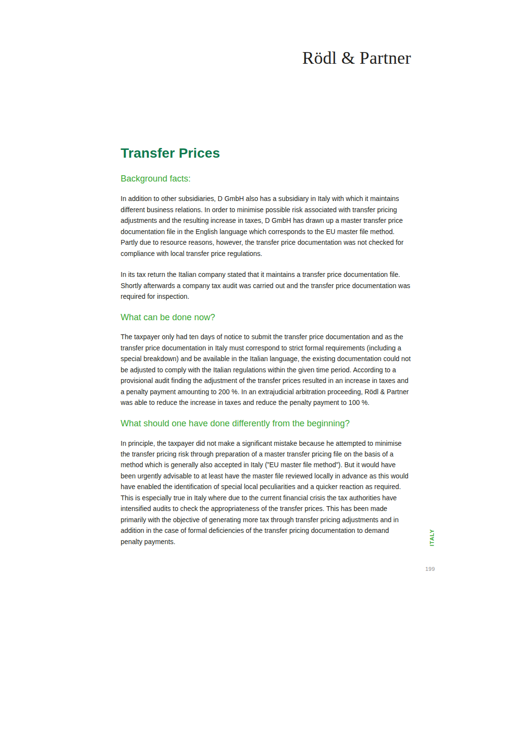Rödl & Partner
Transfer Prices
Background facts:
In addition to other subsidiaries, D GmbH also has a subsidiary in Italy with which it maintains different business relations. In order to minimise possible risk associated with transfer pricing adjustments and the resulting increase in taxes, D GmbH has drawn up a master transfer price documentation file in the English language which corresponds to the EU master file method. Partly due to resource reasons, however, the transfer price documentation was not checked for compliance with local transfer price regulations.
In its tax return the Italian company stated that it maintains a transfer price documentation file. Shortly afterwards a company tax audit was carried out and the transfer price documentation was required for inspection.
What can be done now?
The taxpayer only had ten days of notice to submit the transfer price documentation and as the transfer price documentation in Italy must correspond to strict formal requirements (including a special breakdown) and be available in the Italian language, the existing documentation could not be adjusted to comply with the Italian regulations within the given time period. According to a provisional audit finding the adjustment of the transfer prices resulted in an increase in taxes and a penalty payment amounting to 200 %. In an extrajudicial arbitration proceeding, Rödl & Partner was able to reduce the increase in taxes and reduce the penalty payment to 100 %.
What should one have done differently from the beginning?
In principle, the taxpayer did not make a significant mistake because he attempted to minimise the transfer pricing risk through preparation of a master transfer pricing file on the basis of a method which is generally also accepted in Italy (”EU master file method”). But it would have been urgently advisable to at least have the master file reviewed locally in advance as this would have enabled the identification of special local peculiarities and a quicker reaction as required. This is especially true in Italy where due to the current financial crisis the tax authorities have intensified audits to check the appropriateness of the transfer prices. This has been made primarily with the objective of generating more tax through transfer pricing adjustments and in addition in the case of formal deficiencies of the transfer pricing documentation to demand penalty payments.
ITALY
199